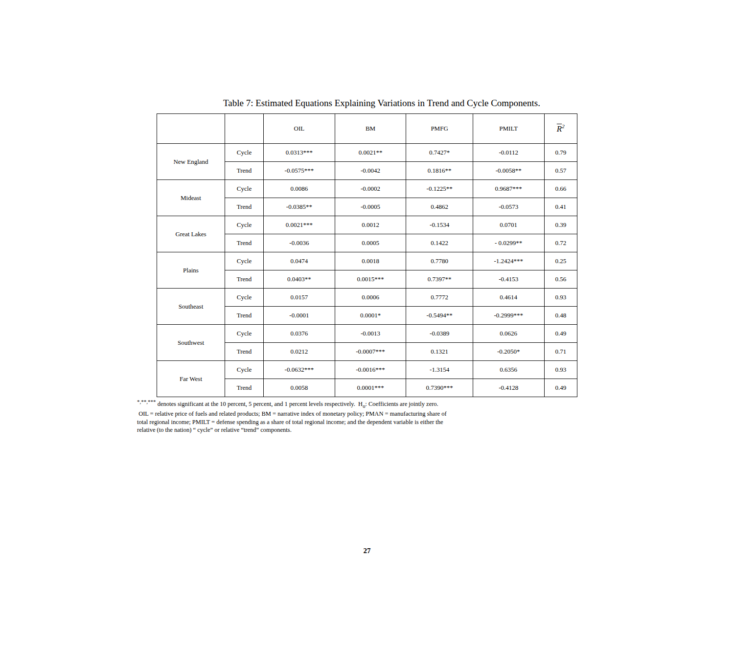Table 7: Estimated Equations Explaining Variations in Trend and Cycle Components.
| | | OIL | BM | PMFG | PMILT | R 2 |
| --- | --- | --- | --- | --- | --- | --- |
| New England | Cycle | 0.0313*** | 0.0021** | 0.7427* | -0.0112 | 0.79 |
| Trend | -0.0575*** | -0.0042 | 0.1816** | -0.0058** | 0.57 |
| Mideast | Cycle | 0.0086 | -0.0002 | -0.1225** | 0.9687*** | 0.66 |
| Trend | -0.0385** | -0.0005 | 0.4862 | -0.0573 | 0.41 |
| Great Lakes | Cycle | 0.0021*** | 0.0012 | -0.1534 | 0.0701 | 0.39 |
| Trend | -0.0036 | 0.0005 | 0.1422 | - 0.0299** | 0.72 |
| Plains | Cycle | 0.0474 | 0.0018 | 0.7780 | -1.2424*** | 0.25 |
| Trend | 0.0403** | 0.0015*** | 0.7397** | -0.4153 | 0.56 |
| Southeast | Cycle | 0.0157 | 0.0006 | 0.7772 | 0.4614 | 0.93 |
| Trend | -0.0001 | 0.0001* | -0.5494** | -0.2999*** | 0.48 |
| Southwest | Cycle | 0.0376 | -0.0013 | -0.0389 | 0.0626 | 0.49 |
| Trend | 0.0212 | -0.0007*** | 0.1321 | -0.2050* | 0.71 |
| Far West | Cycle | -0.0632*** | -0.0016*** | -1.3154 | 0.6356 | 0.93 |
| Trend | 0.0058 | 0.0001*** | 0.7390*** | -0.4128 | 0.49 |
*,**,*** denotes significant at the 10 percent, 5 percent, and 1 percent levels respectively. Ho: Coefficients are jointly zero.
OIL = relative price of fuels and related products; BM = narrative index of monetary policy; PMAN = manufacturing share of
total regional income; PMILT = defense spending as a share of total regional income; and the dependent variable is either the
relative (to the nation) “ cycle” or relative “trend” components.
27